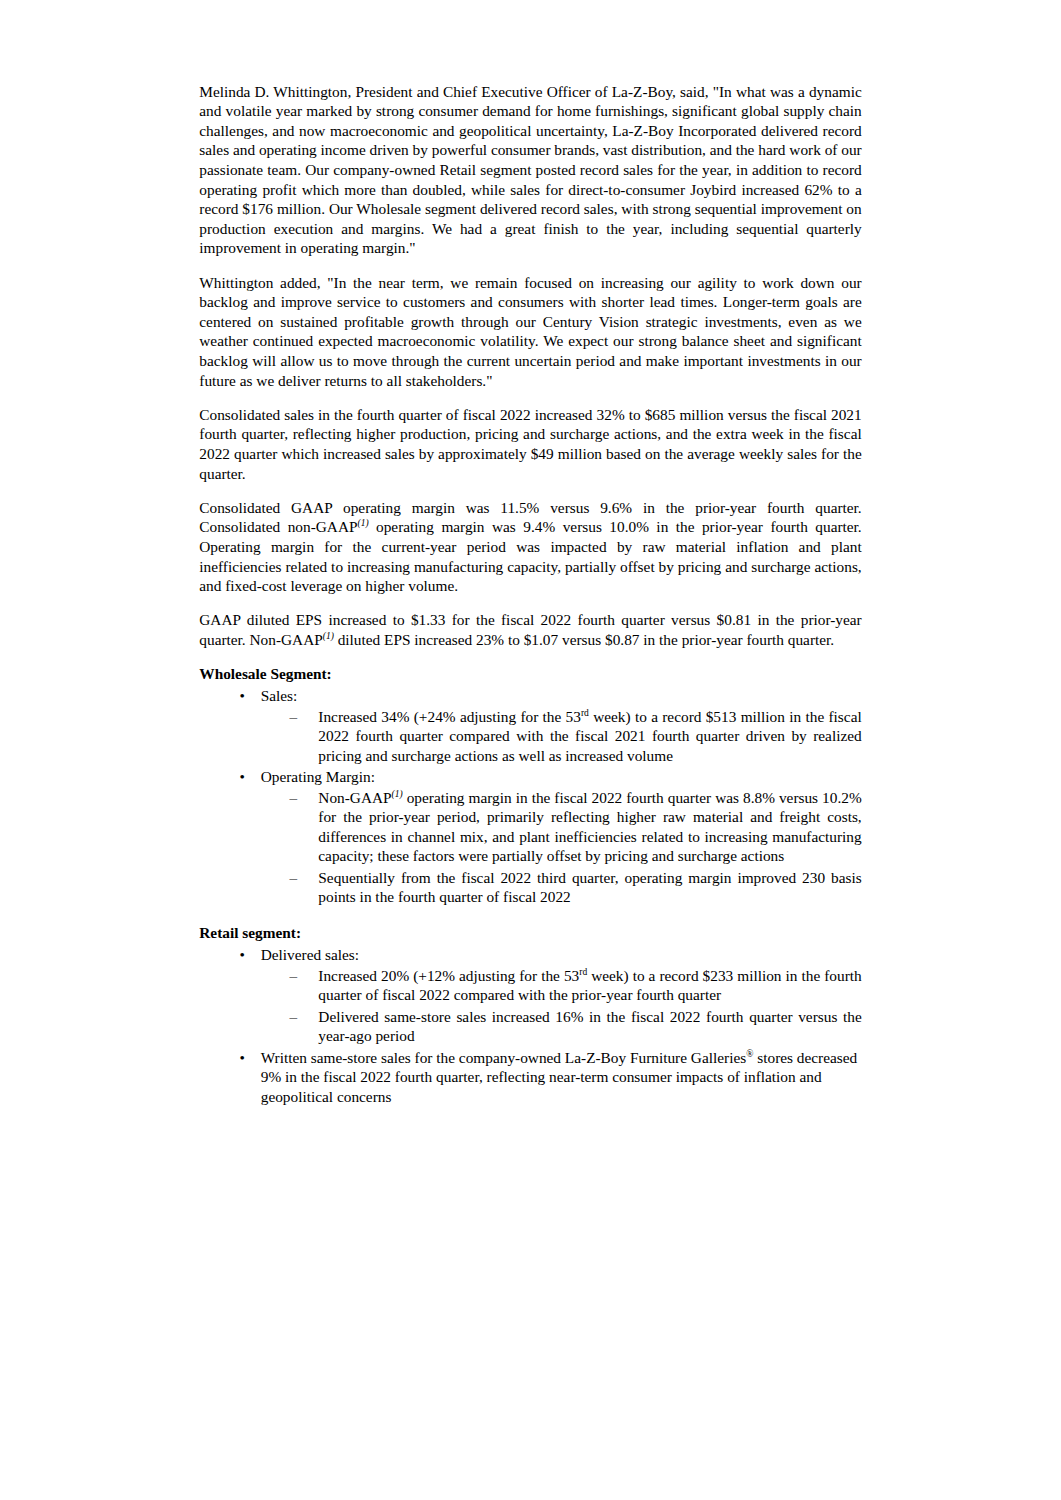Melinda D. Whittington, President and Chief Executive Officer of La-Z-Boy, said, "In what was a dynamic and volatile year marked by strong consumer demand for home furnishings, significant global supply chain challenges, and now macroeconomic and geopolitical uncertainty, La-Z-Boy Incorporated delivered record sales and operating income driven by powerful consumer brands, vast distribution, and the hard work of our passionate team. Our company-owned Retail segment posted record sales for the year, in addition to record operating profit which more than doubled, while sales for direct-to-consumer Joybird increased 62% to a record $176 million. Our Wholesale segment delivered record sales, with strong sequential improvement on production execution and margins. We had a great finish to the year, including sequential quarterly improvement in operating margin."
Whittington added, "In the near term, we remain focused on increasing our agility to work down our backlog and improve service to customers and consumers with shorter lead times. Longer-term goals are centered on sustained profitable growth through our Century Vision strategic investments, even as we weather continued expected macroeconomic volatility. We expect our strong balance sheet and significant backlog will allow us to move through the current uncertain period and make important investments in our future as we deliver returns to all stakeholders."
Consolidated sales in the fourth quarter of fiscal 2022 increased 32% to $685 million versus the fiscal 2021 fourth quarter, reflecting higher production, pricing and surcharge actions, and the extra week in the fiscal 2022 quarter which increased sales by approximately $49 million based on the average weekly sales for the quarter.
Consolidated GAAP operating margin was 11.5% versus 9.6% in the prior-year fourth quarter. Consolidated non-GAAP(1) operating margin was 9.4% versus 10.0% in the prior-year fourth quarter. Operating margin for the current-year period was impacted by raw material inflation and plant inefficiencies related to increasing manufacturing capacity, partially offset by pricing and surcharge actions, and fixed-cost leverage on higher volume.
GAAP diluted EPS increased to $1.33 for the fiscal 2022 fourth quarter versus $0.81 in the prior-year quarter. Non-GAAP(1) diluted EPS increased 23% to $1.07 versus $0.87 in the prior-year fourth quarter.
Wholesale Segment:
Sales:
Increased 34% (+24% adjusting for the 53rd week) to a record $513 million in the fiscal 2022 fourth quarter compared with the fiscal 2021 fourth quarter driven by realized pricing and surcharge actions as well as increased volume
Operating Margin:
Non-GAAP(1) operating margin in the fiscal 2022 fourth quarter was 8.8% versus 10.2% for the prior-year period, primarily reflecting higher raw material and freight costs, differences in channel mix, and plant inefficiencies related to increasing manufacturing capacity; these factors were partially offset by pricing and surcharge actions
Sequentially from the fiscal 2022 third quarter, operating margin improved 230 basis points in the fourth quarter of fiscal 2022
Retail segment:
Delivered sales:
Increased 20% (+12% adjusting for the 53rd week) to a record $233 million in the fourth quarter of fiscal 2022 compared with the prior-year fourth quarter
Delivered same-store sales increased 16% in the fiscal 2022 fourth quarter versus the year-ago period
Written same-store sales for the company-owned La-Z-Boy Furniture Galleries® stores decreased 9% in the fiscal 2022 fourth quarter, reflecting near-term consumer impacts of inflation and geopolitical concerns